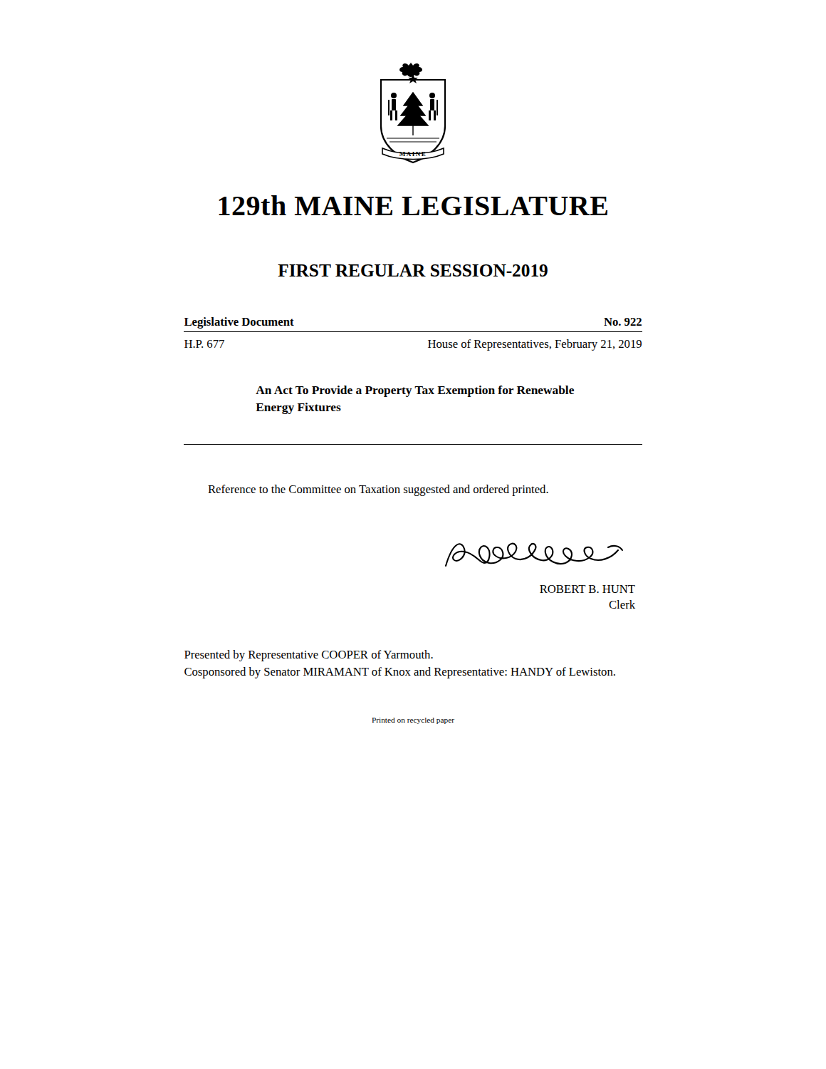MAINE
129th MAINE LEGISLATURE
FIRST REGULAR SESSION-2019
Legislative Document No. 922
H.P. 677 House of Representatives, February 21, 2019
An Act To Provide a Property Tax Exemption for Renewable
Energy Fixtures
Reference to the Committee on Taxation suggested and ordered printed.
ROBERT B. HUNT
Clerk
Presented by Representative COOPER of Yarmouth.
Cosponsored by Senator MIRAMANT of Knox and Representative: HANDY of Lewiston.
Printed on recycled paper